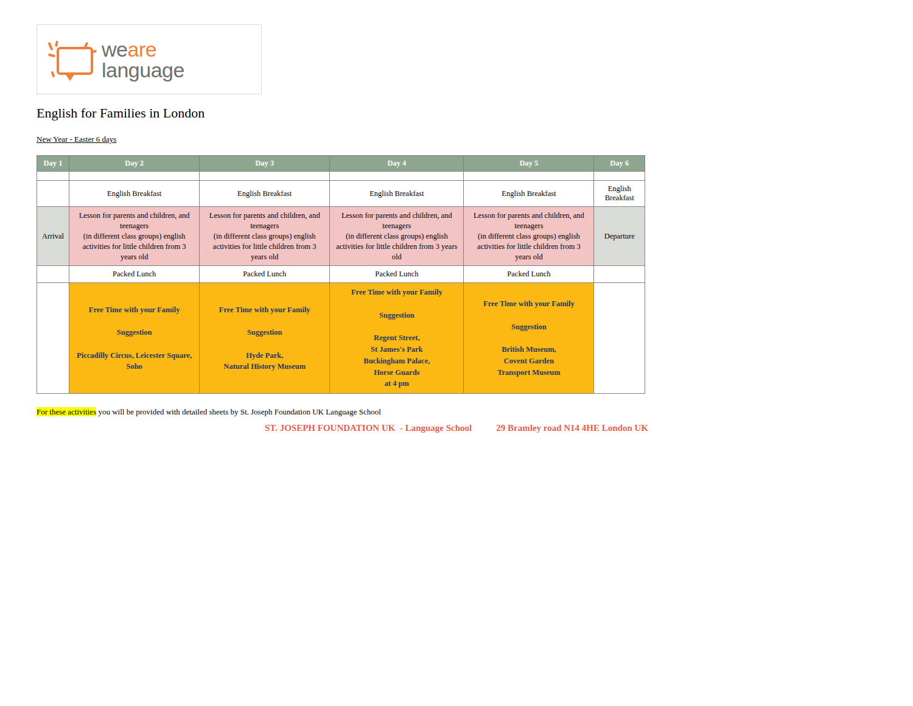we are language
English for Families in London
New Year - Easter 6 days
| Day 1 | Day 2 | Day 3 | Day 4 | Day 5 | Day 6 |
| --- | --- | --- | --- | --- | --- |
| | English Breakfast | English Breakfast | English Breakfast | English Breakfast | English Breakfast |
| Arrival | Lesson for parents and children, and teenagers (in different class groups) english activities for little children from 3 years old | Lesson for parents and children, and teenagers (in different class groups) english activities for little children from 3 years old | Lesson for parents and children, and teenagers (in different class groups) english activities for little children from 3 years old | Lesson for parents and children, and teenagers (in different class groups) english activities for little children from 3 years old | Departure |
| | Packed Lunch | Packed Lunch | Packed Lunch | Packed Lunch | |
| | Free Time with your Family Suggestion Piccadilly Circus, Leicester Square, Soho | Free Time with your Family Suggestion Hyde Park, Natural History Museum | Free Time with your Family Suggestion Regent Street, St James's Park Buckingham Palace, Horse Guards at 4 pm | Free Time with your Family Suggestion British Museum, Covent Garden Transport Museum | |
For these activities you will be provided with detailed sheets by St. Joseph Foundation UK Language School
ST. JOSEPH FOUNDATION UK - Language School29 Bramley road N14 4HE London UK